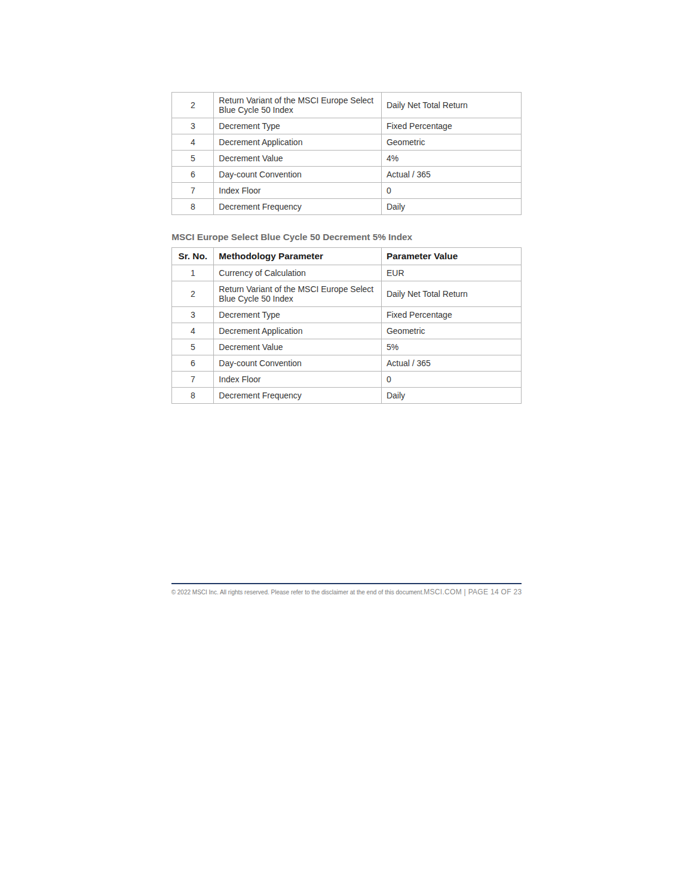| 2 | Return Variant of the MSCI Europe Select Blue Cycle 50 Index | Daily Net Total Return |
| 3 | Decrement Type | Fixed Percentage |
| 4 | Decrement Application | Geometric |
| 5 | Decrement Value | 4% |
| 6 | Day-count Convention | Actual / 365 |
| 7 | Index Floor | 0 |
| 8 | Decrement Frequency | Daily |
MSCI Europe Select Blue Cycle 50 Decrement 5% Index
| Sr. No. | Methodology Parameter | Parameter Value |
| --- | --- | --- |
| 1 | Currency of Calculation | EUR |
| 2 | Return Variant of the MSCI Europe Select Blue Cycle 50 Index | Daily Net Total Return |
| 3 | Decrement Type | Fixed Percentage |
| 4 | Decrement Application | Geometric |
| 5 | Decrement Value | 5% |
| 6 | Day-count Convention | Actual / 365 |
| 7 | Index Floor | 0 |
| 8 | Decrement Frequency | Daily |
© 2022 MSCI Inc. All rights reserved. Please refer to the disclaimer at the end of this document.
MSCI.COM | PAGE 14 OF 23